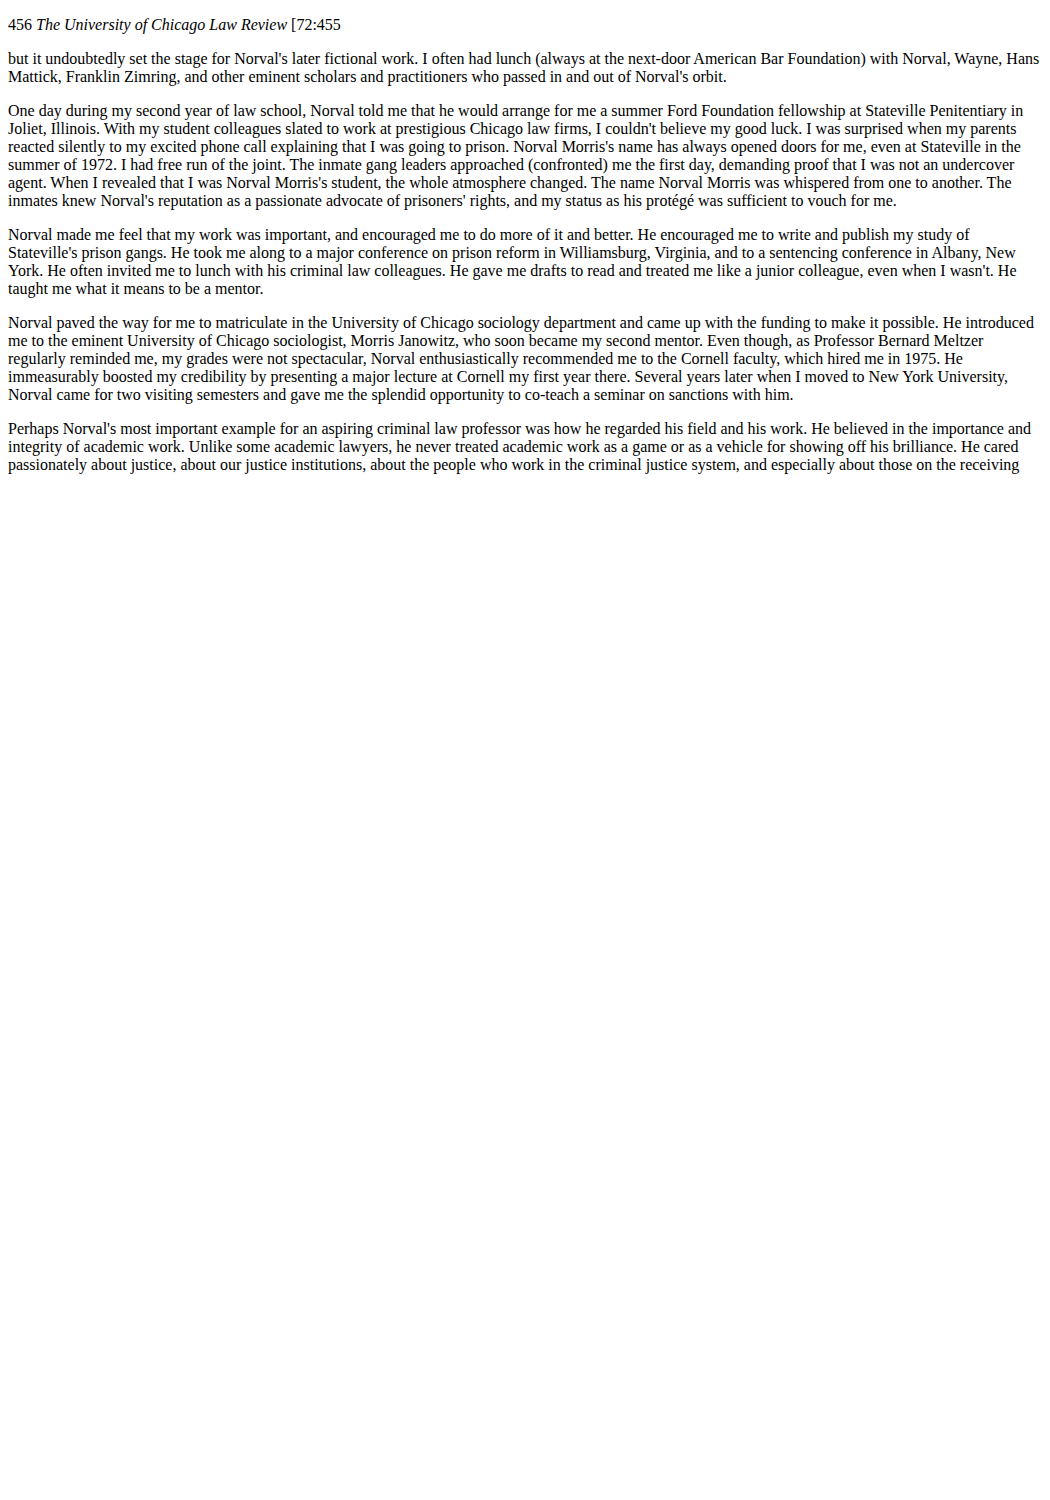456 The University of Chicago Law Review [72:455
but it undoubtedly set the stage for Norval's later fictional work. I often had lunch (always at the next-door American Bar Foundation) with Norval, Wayne, Hans Mattick, Franklin Zimring, and other eminent scholars and practitioners who passed in and out of Norval's orbit.
One day during my second year of law school, Norval told me that he would arrange for me a summer Ford Foundation fellowship at Stateville Penitentiary in Joliet, Illinois. With my student colleagues slated to work at prestigious Chicago law firms, I couldn't believe my good luck. I was surprised when my parents reacted silently to my excited phone call explaining that I was going to prison. Norval Morris's name has always opened doors for me, even at Stateville in the summer of 1972. I had free run of the joint. The inmate gang leaders approached (confronted) me the first day, demanding proof that I was not an undercover agent. When I revealed that I was Norval Morris's student, the whole atmosphere changed. The name Norval Morris was whispered from one to another. The inmates knew Norval's reputation as a passionate advocate of prisoners' rights, and my status as his protégé was sufficient to vouch for me.
Norval made me feel that my work was important, and encouraged me to do more of it and better. He encouraged me to write and publish my study of Stateville's prison gangs. He took me along to a major conference on prison reform in Williamsburg, Virginia, and to a sentencing conference in Albany, New York. He often invited me to lunch with his criminal law colleagues. He gave me drafts to read and treated me like a junior colleague, even when I wasn't. He taught me what it means to be a mentor.
Norval paved the way for me to matriculate in the University of Chicago sociology department and came up with the funding to make it possible. He introduced me to the eminent University of Chicago sociologist, Morris Janowitz, who soon became my second mentor. Even though, as Professor Bernard Meltzer regularly reminded me, my grades were not spectacular, Norval enthusiastically recommended me to the Cornell faculty, which hired me in 1975. He immeasurably boosted my credibility by presenting a major lecture at Cornell my first year there. Several years later when I moved to New York University, Norval came for two visiting semesters and gave me the splendid opportunity to co-teach a seminar on sanctions with him.
Perhaps Norval's most important example for an aspiring criminal law professor was how he regarded his field and his work. He believed in the importance and integrity of academic work. Unlike some academic lawyers, he never treated academic work as a game or as a vehicle for showing off his brilliance. He cared passionately about justice, about our justice institutions, about the people who work in the criminal justice system, and especially about those on the receiving